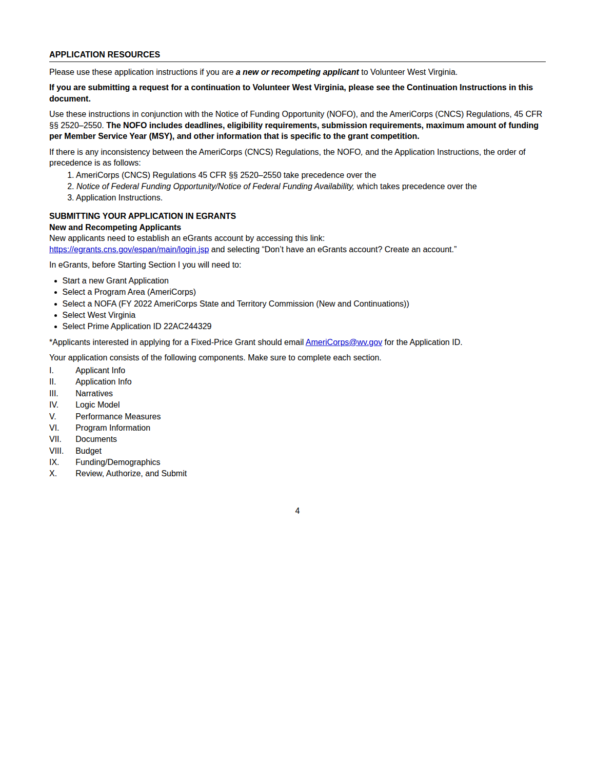APPLICATION RESOURCES
Please use these application instructions if you are a new or recompeting applicant to Volunteer West Virginia.
If you are submitting a request for a continuation to Volunteer West Virginia, please see the Continuation Instructions in this document.
Use these instructions in conjunction with the Notice of Funding Opportunity (NOFO), and the AmeriCorps (CNCS) Regulations, 45 CFR §§ 2520–2550. The NOFO includes deadlines, eligibility requirements, submission requirements, maximum amount of funding per Member Service Year (MSY), and other information that is specific to the grant competition.
If there is any inconsistency between the AmeriCorps (CNCS) Regulations, the NOFO, and the Application Instructions, the order of precedence is as follows:
1. AmeriCorps (CNCS) Regulations 45 CFR §§ 2520–2550 take precedence over the
2. Notice of Federal Funding Opportunity/Notice of Federal Funding Availability, which takes precedence over the
3. Application Instructions.
SUBMITTING YOUR APPLICATION IN EGRANTS
New and Recompeting Applicants
New applicants need to establish an eGrants account by accessing this link:
https://egrants.cns.gov/espan/main/login.jsp and selecting “Don’t have an eGrants account? Create an account.”
In eGrants, before Starting Section I you will need to:
Start a new Grant Application
Select a Program Area (AmeriCorps)
Select a NOFA (FY 2022 AmeriCorps State and Territory Commission (New and Continuations))
Select West Virginia
Select Prime Application ID 22AC244329
*Applicants interested in applying for a Fixed-Price Grant should email AmeriCorps@wv.gov for the Application ID.
Your application consists of the following components. Make sure to complete each section.
I. Applicant Info
II. Application Info
III. Narratives
IV. Logic Model
V. Performance Measures
VI. Program Information
VII. Documents
VIII. Budget
IX. Funding/Demographics
X. Review, Authorize, and Submit
4